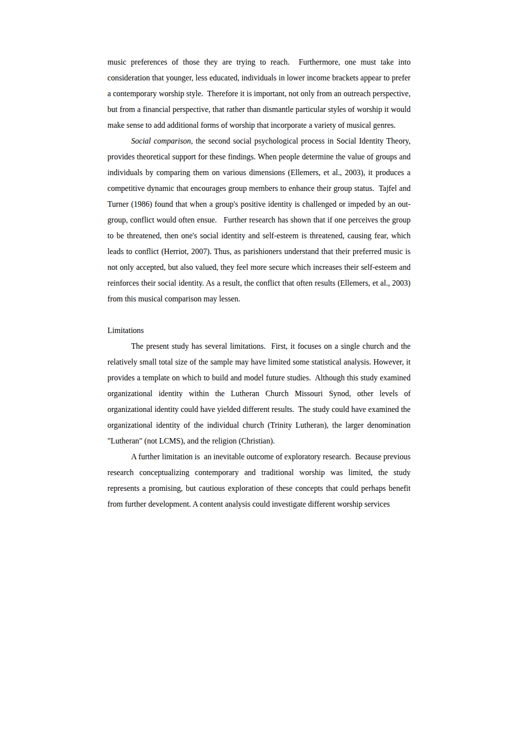music preferences of those they are trying to reach. Furthermore, one must take into consideration that younger, less educated, individuals in lower income brackets appear to prefer a contemporary worship style. Therefore it is important, not only from an outreach perspective, but from a financial perspective, that rather than dismantle particular styles of worship it would make sense to add additional forms of worship that incorporate a variety of musical genres.
Social comparison, the second social psychological process in Social Identity Theory, provides theoretical support for these findings. When people determine the value of groups and individuals by comparing them on various dimensions (Ellemers, et al., 2003), it produces a competitive dynamic that encourages group members to enhance their group status. Tajfel and Turner (1986) found that when a group's positive identity is challenged or impeded by an out-group, conflict would often ensue. Further research has shown that if one perceives the group to be threatened, then one's social identity and self-esteem is threatened, causing fear, which leads to conflict (Herriot, 2007). Thus, as parishioners understand that their preferred music is not only accepted, but also valued, they feel more secure which increases their self-esteem and reinforces their social identity. As a result, the conflict that often results (Ellemers, et al., 2003) from this musical comparison may lessen.
Limitations
The present study has several limitations. First, it focuses on a single church and the relatively small total size of the sample may have limited some statistical analysis. However, it provides a template on which to build and model future studies. Although this study examined organizational identity within the Lutheran Church Missouri Synod, other levels of organizational identity could have yielded different results. The study could have examined the organizational identity of the individual church (Trinity Lutheran), the larger denomination "Lutheran" (not LCMS), and the religion (Christian).
A further limitation is an inevitable outcome of exploratory research. Because previous research conceptualizing contemporary and traditional worship was limited, the study represents a promising, but cautious exploration of these concepts that could perhaps benefit from further development. A content analysis could investigate different worship services